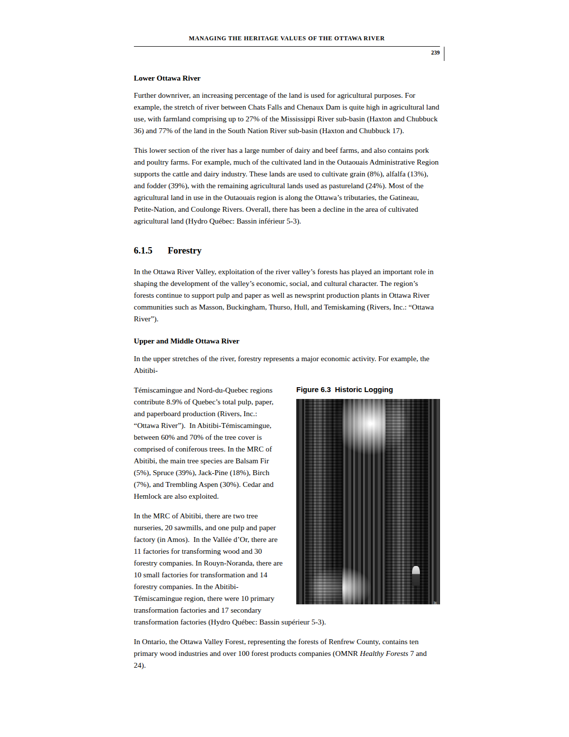Managing the Heritage Values of the Ottawa River
239
Lower Ottawa River
Further downriver, an increasing percentage of the land is used for agricultural purposes. For example, the stretch of river between Chats Falls and Chenaux Dam is quite high in agricultural land use, with farmland comprising up to 27% of the Mississippi River sub-basin (Haxton and Chubbuck 36) and 77% of the land in the South Nation River sub-basin (Haxton and Chubbuck 17).
This lower section of the river has a large number of dairy and beef farms, and also contains pork and poultry farms. For example, much of the cultivated land in the Outaouais Administrative Region supports the cattle and dairy industry. These lands are used to cultivate grain (8%), alfalfa (13%), and fodder (39%), with the remaining agricultural lands used as pastureland (24%). Most of the agricultural land in use in the Outaouais region is along the Ottawa’s tributaries, the Gatineau, Petite-Nation, and Coulonge Rivers. Overall, there has been a decline in the area of cultivated agricultural land (Hydro Québec: Bassin inférieur 5-3).
6.1.5 Forestry
In the Ottawa River Valley, exploitation of the river valley’s forests has played an important role in shaping the development of the valley’s economic, social, and cultural character. The region’s forests continue to support pulp and paper as well as newsprint production plants in Ottawa River communities such as Masson, Buckingham, Thurso, Hull, and Temiskaming (Rivers, Inc.: “Ottawa River”).
Upper and Middle Ottawa River
In the upper stretches of the river, forestry represents a major economic activity. For example, the Abitibi-
Figure 6.3 Historic Logging
Source: Jim Fraser
Témiscamingue and Nord-du-Quebec regions contribute 8.9% of Quebec’s total pulp, paper, and paperboard production (Rivers, Inc.: “Ottawa River”). In Abitibi-Témiscamingue, between 60% and 70% of the tree cover is comprised of coniferous trees. In the MRC of Abitibi, the main tree species are Balsam Fir (5%), Spruce (39%), Jack-Pine (18%), Birch (7%), and Trembling Aspen (30%). Cedar and Hemlock are also exploited.
In the MRC of Abitibi, there are two tree nurseries, 20 sawmills, and one pulp and paper factory (in Amos). In the Vallée d’Or, there are 11 factories for transforming wood and 30 forestry companies. In Rouyn-Noranda, there are 10 small factories for transformation and 14 forestry companies. In the Abitibi-Témiscamingue region, there were 10 primary transformation factories and 17 secondary transformation factories (Hydro Québec: Bassin supérieur 5-3).
In Ontario, the Ottawa Valley Forest, representing the forests of Renfrew County, contains ten primary wood industries and over 100 forest products companies (OMNR Healthy Forests 7 and 24).